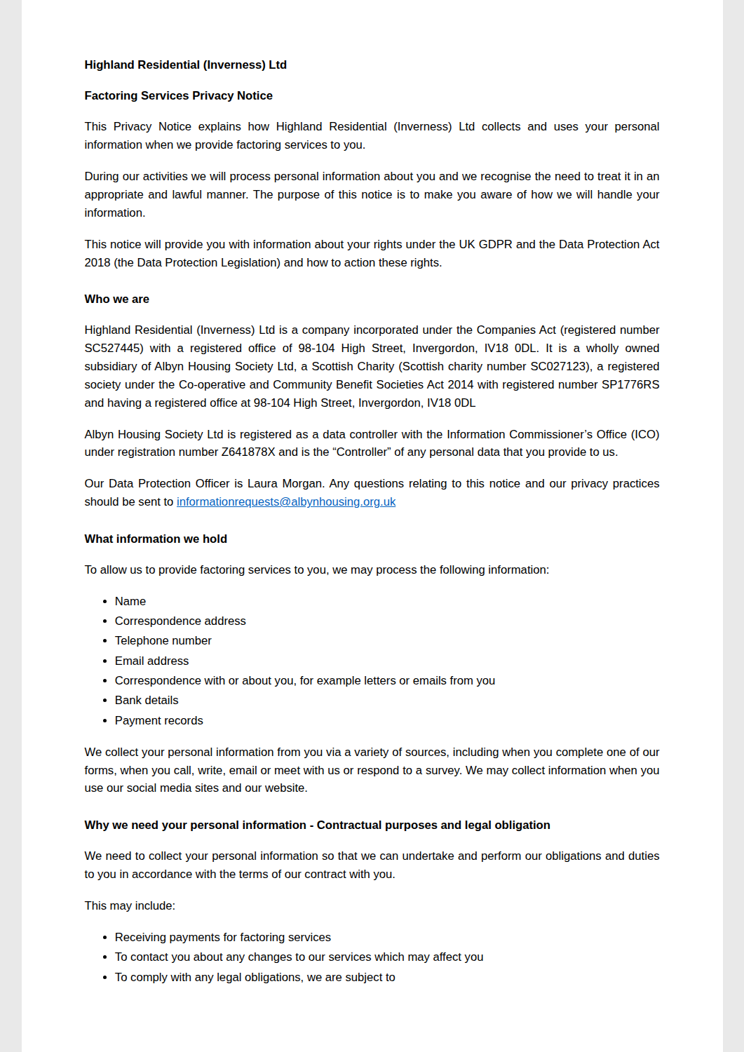Highland Residential (Inverness) Ltd
Factoring Services Privacy Notice
This Privacy Notice explains how Highland Residential (Inverness) Ltd collects and uses your personal information when we provide factoring services to you.
During our activities we will process personal information about you and we recognise the need to treat it in an appropriate and lawful manner. The purpose of this notice is to make you aware of how we will handle your information.
This notice will provide you with information about your rights under the UK GDPR and the Data Protection Act 2018 (the Data Protection Legislation) and how to action these rights.
Who we are
Highland Residential (Inverness) Ltd is a company incorporated under the Companies Act (registered number SC527445) with a registered office of 98-104 High Street, Invergordon, IV18 0DL. It is a wholly owned subsidiary of Albyn Housing Society Ltd, a Scottish Charity (Scottish charity number SC027123), a registered society under the Co-operative and Community Benefit Societies Act 2014 with registered number SP1776RS and having a registered office at 98-104 High Street, Invergordon, IV18 0DL
Albyn Housing Society Ltd is registered as a data controller with the Information Commissioner’s Office (ICO) under registration number Z641878X and is the “Controller” of any personal data that you provide to us.
Our Data Protection Officer is Laura Morgan. Any questions relating to this notice and our privacy practices should be sent to informationrequests@albynhousing.org.uk
What information we hold
To allow us to provide factoring services to you, we may process the following information:
Name
Correspondence address
Telephone number
Email address
Correspondence with or about you, for example letters or emails from you
Bank details
Payment records
We collect your personal information from you via a variety of sources, including when you complete one of our forms, when you call, write, email or meet with us or respond to a survey. We may collect information when you use our social media sites and our website.
Why we need your personal information - Contractual purposes and legal obligation
We need to collect your personal information so that we can undertake and perform our obligations and duties to you in accordance with the terms of our contract with you.
This may include:
Receiving payments for factoring services
To contact you about any changes to our services which may affect you
To comply with any legal obligations, we are subject to